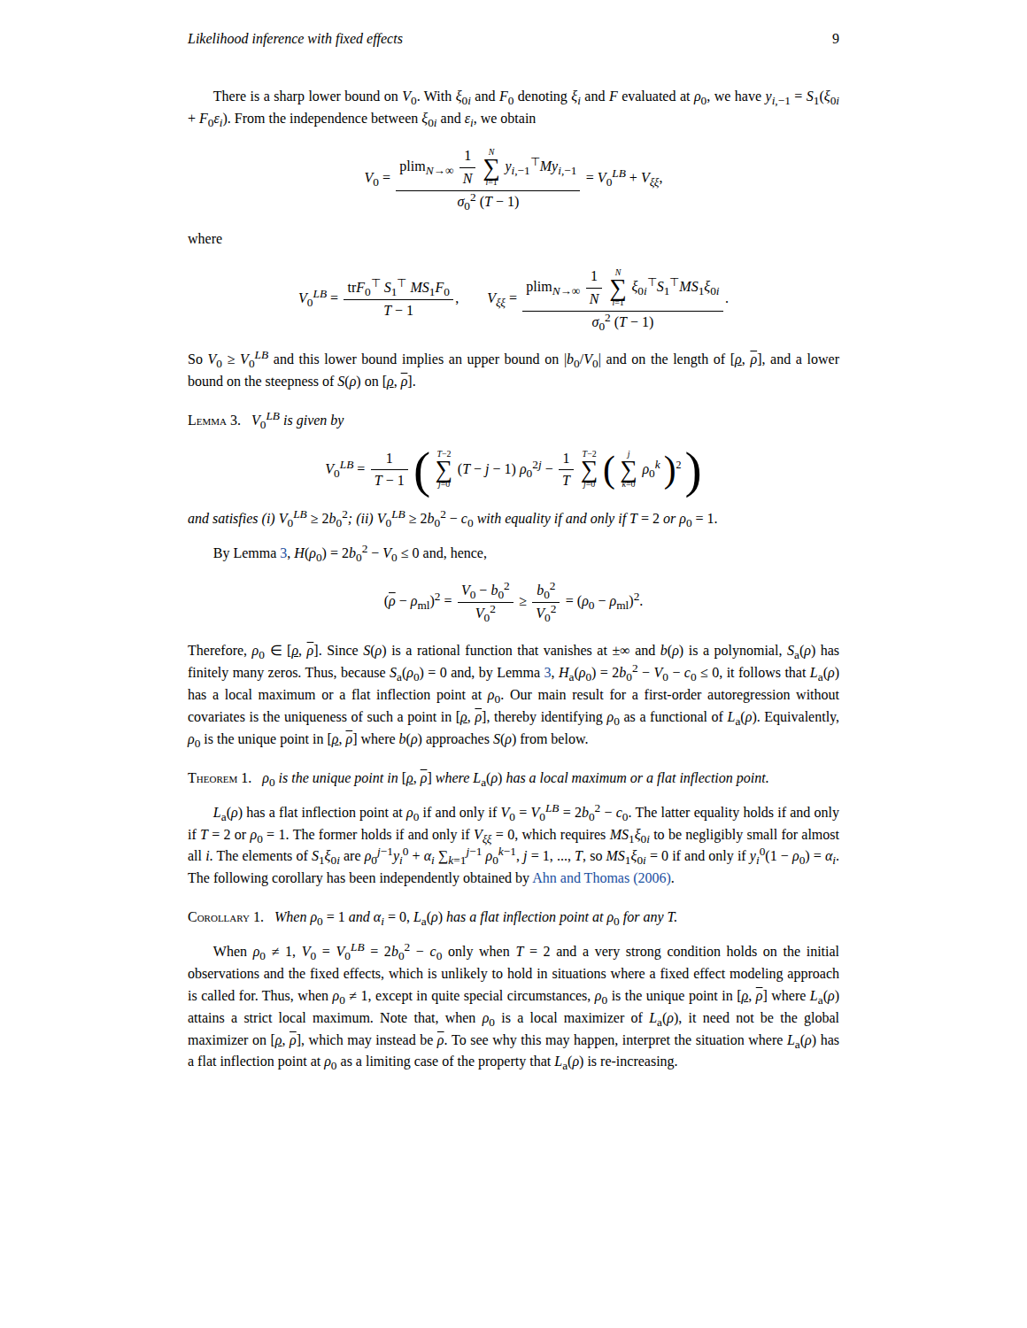Likelihood inference with fixed effects 9
There is a sharp lower bound on V0. With ξ0i and F0 denoting ξi and F evaluated at ρ0, we have yi,−1 = S1(ξ0i + F0εi). From the independence between ξ0i and εi, we obtain
V0 = plimN→∞ 1 N N∑i=1 yi,−1⊤Myi,−1 σ02 (T − 1) = V0LB + Vξξ,
where
V0LB = trF0⊤ S1⊤ MS1F0 T − 1 , Vξξ = plimN→∞ 1 N N∑i=1 ξ0i⊤S1⊤MS1ξ0i σ02 (T − 1) .
So V0 ≥ V0LB and this lower bound implies an upper bound on |b0/V0| and on the length of [ρ, ρ], and a lower bound on the steepness of S(ρ) on [ρ, ρ].
Lemma 3. V0LB is given by
V0LB = 1 T − 1 ( T−2∑j=0 (T − j − 1) ρ02j − 1 T T−2∑j=0 ( j∑k=0 ρ0k )2 )
and satisfies (i) V0LB ≥ 2b02; (ii) V0LB ≥ 2b02 − c0 with equality if and only if T = 2 or ρ0 = 1.
By Lemma 3, H(ρ0) = 2b02 − V0 ≤ 0 and, hence,
(ρ − ρml)2 = V0 − b02 V02 ≥ b02 V02 = (ρ0 − ρml)2.
Therefore, ρ0 ∈ [ρ, ρ]. Since S(ρ) is a rational function that vanishes at ±∞ and b(ρ) is a polynomial, Sa(ρ) has finitely many zeros. Thus, because Sa(ρ0) = 0 and, by Lemma 3, Ha(ρ0) = 2b02 − V0 − c0 ≤ 0, it follows that La(ρ) has a local maximum or a flat inflection point at ρ0. Our main result for a first-order autoregression without covariates is the uniqueness of such a point in [ρ, ρ], thereby identifying ρ0 as a functional of La(ρ). Equivalently, ρ0 is the unique point in [ρ, ρ] where b(ρ) approaches S(ρ) from below.
Theorem 1. ρ0 is the unique point in [ρ, ρ] where La(ρ) has a local maximum or a flat inflection point.
La(ρ) has a flat inflection point at ρ0 if and only if V0 = V0LB = 2b02 − c0. The latter equality holds if and only if T = 2 or ρ0 = 1. The former holds if and only if Vξξ = 0, which requires MS1ξ0i to be negligibly small for almost all i. The elements of S1ξ0i are ρ0j−1yi0 + αi ∑k=1j−1 ρ0k−1, j = 1, ..., T, so MS1ξ0i = 0 if and only if yi0(1 − ρ0) = αi. The following corollary has been independently obtained by Ahn and Thomas (2006).
Corollary 1. When ρ0 = 1 and αi = 0, La(ρ) has a flat inflection point at ρ0 for any T.
When ρ0 ≠ 1, V0 = V0LB = 2b02 − c0 only when T = 2 and a very strong condition holds on the initial observations and the fixed effects, which is unlikely to hold in situations where a fixed effect modeling approach is called for. Thus, when ρ0 ≠ 1, except in quite special circumstances, ρ0 is the unique point in [ρ, ρ] where La(ρ) attains a strict local maximum. Note that, when ρ0 is a local maximizer of La(ρ), it need not be the global maximizer on [ρ, ρ], which may instead be ρ. To see why this may happen, interpret the situation where La(ρ) has a flat inflection point at ρ0 as a limiting case of the property that La(ρ) is re-increasing.